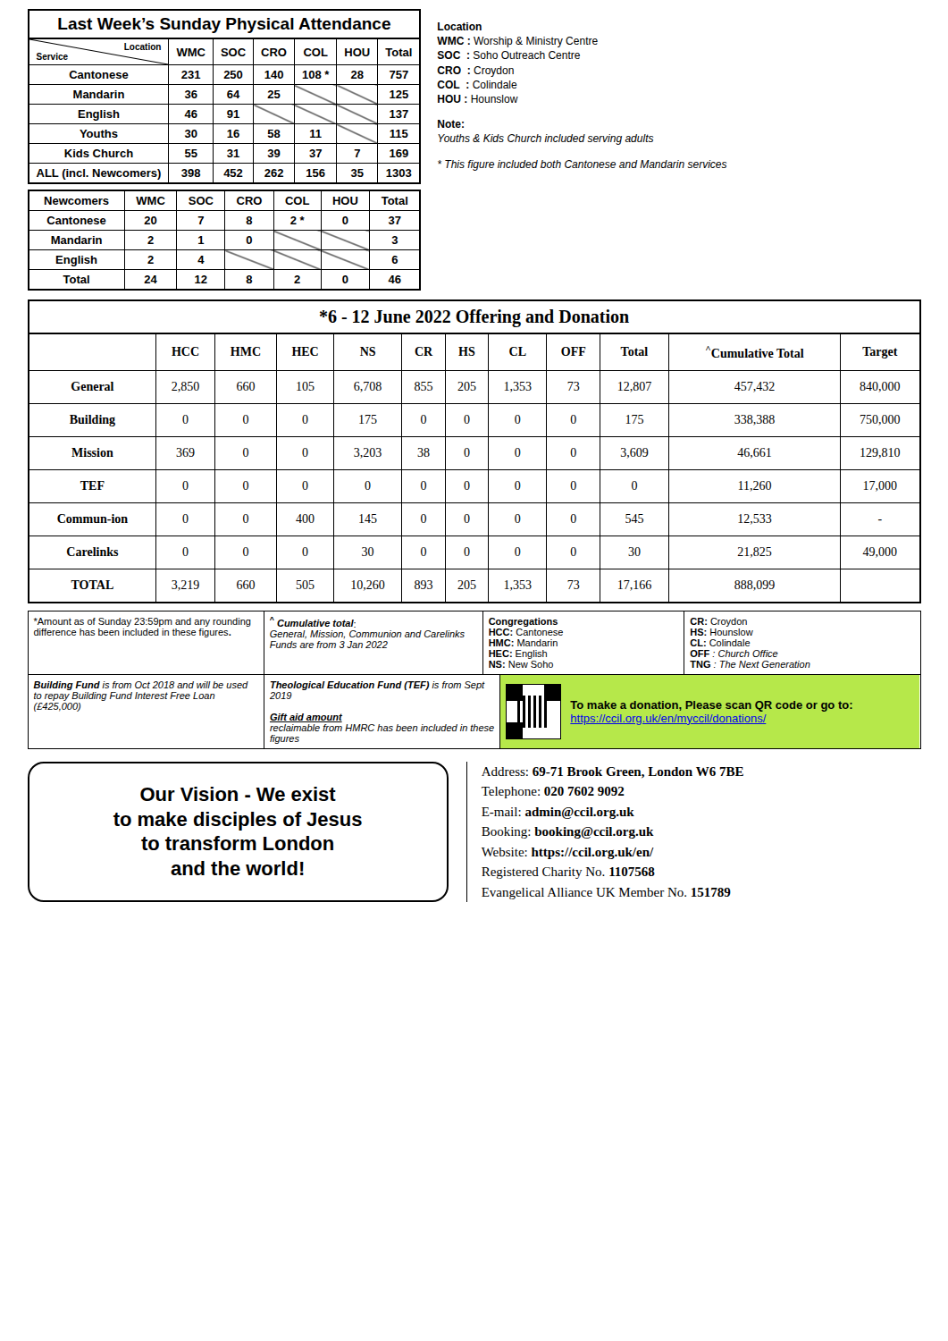Last Week’s Sunday Physical Attendance
| Location Service | WMC | SOC | CRO | COL | HOU | Total |
| --- | --- | --- | --- | --- | --- | --- |
| Cantonese | 231 | 250 | 140 | 108 * | 28 | 757 |
| Mandarin | 36 | 64 | 25 | | | 125 |
| English | 46 | 91 | | | | 137 |
| Youths | 30 | 16 | 58 | 11 | | 115 |
| Kids Church | 55 | 31 | 39 | 37 | 7 | 169 |
| ALL (incl. Newcomers) | 398 | 452 | 262 | 156 | 35 | 1303 |
| Newcomers | WMC | SOC | CRO | COL | HOU | Total |
| --- | --- | --- | --- | --- | --- | --- |
| Cantonese | 20 | 7 | 8 | 2 * | 0 | 37 |
| Mandarin | 2 | 1 | 0 | | | 3 |
| English | 2 | 4 | | | | 6 |
| Total | 24 | 12 | 8 | 2 | 0 | 46 |
Location
WMC : Worship & Ministry Centre
SOC : Soho Outreach Centre
CRO : Croydon
COL : Colindale
HOU : Hounslow
Note:
Youths & Kids Church included serving adults
* This figure included both Cantonese and Mandarin services
*6 - 12 June 2022 Offering and Donation
| | HCC | HMC | HEC | NS | CR | HS | CL | OFF | Total | ^ Cumulative Total | Target |
| --- | --- | --- | --- | --- | --- | --- | --- | --- | --- | --- | --- |
| General | 2,850 | 660 | 105 | 6,708 | 855 | 205 | 1,353 | 73 | 12,807 | 457,432 | 840,000 |
| Building | 0 | 0 | 0 | 175 | 0 | 0 | 0 | 0 | 175 | 338,388 | 750,000 |
| Mission | 369 | 0 | 0 | 3,203 | 38 | 0 | 0 | 0 | 3,609 | 46,661 | 129,810 |
| TEF | 0 | 0 | 0 | 0 | 0 | 0 | 0 | 0 | 0 | 11,260 | 17,000 |
| Commun-ion | 0 | 0 | 400 | 145 | 0 | 0 | 0 | 0 | 545 | 12,533 | - |
| Carelinks | 0 | 0 | 0 | 30 | 0 | 0 | 0 | 0 | 30 | 21,825 | 49,000 |
| TOTAL | 3,219 | 660 | 505 | 10,260 | 893 | 205 | 1,353 | 73 | 17,166 | 888,099 | |
*Amount as of Sunday 23:59pm and any rounding difference has been included in these figures.
^ Cumulative total:
General, Mission, Communion and Carelinks Funds are from 3 Jan 2022
Congregations
HCC: Cantonese
HMC: Mandarin
HEC: English
NS: New Soho
CR: Croydon
HS: Hounslow
CL: Colindale
OFF : Church Office
TNG : The Next Generation
Building Fund is from Oct 2018 and will be used to repay Building Fund Interest Free Loan (£425,000)
Theological Education Fund (TEF) is from Sept 2019
Gift aid amount
reclaimable from HMRC has been included in these figures
To make a donation, Please scan QR code or go to: https://ccil.org.uk/en/myccil/donations/
Our Vision - We exist
to make disciples of Jesus
to transform London
and the world!
Address: 69-71 Brook Green, London W6 7BE
Telephone: 020 7602 9092
E-mail: admin@ccil.org.uk
Booking: booking@ccil.org.uk
Website: https://ccil.org.uk/en/
Registered Charity No. 1107568
Evangelical Alliance UK Member No. 151789